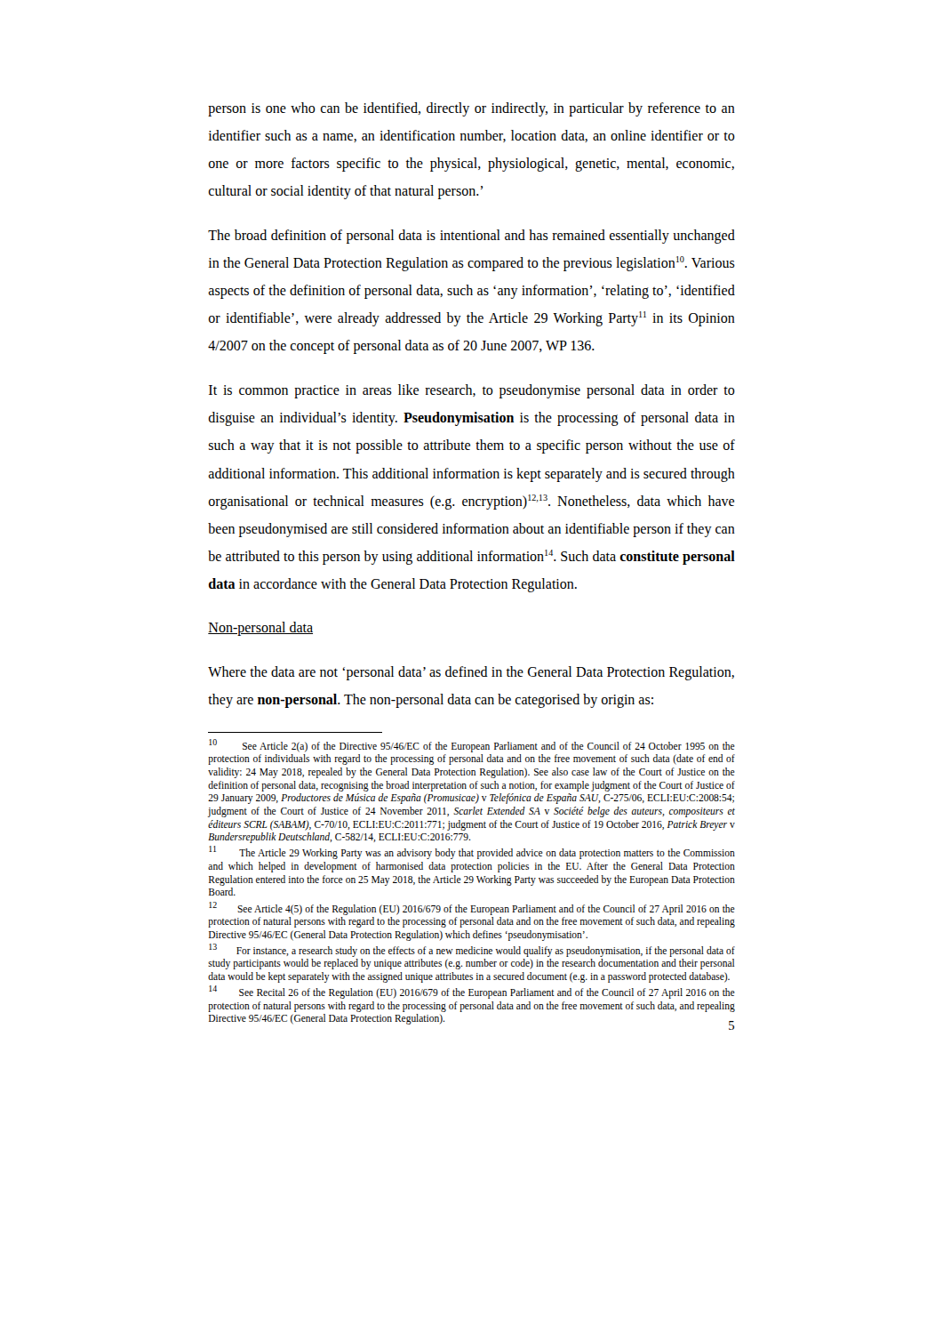person is one who can be identified, directly or indirectly, in particular by reference to an identifier such as a name, an identification number, location data, an online identifier or to one or more factors specific to the physical, physiological, genetic, mental, economic, cultural or social identity of that natural person.’
The broad definition of personal data is intentional and has remained essentially unchanged in the General Data Protection Regulation as compared to the previous legislation10. Various aspects of the definition of personal data, such as ‘any information’, ‘relating to’, ‘identified or identifiable’, were already addressed by the Article 29 Working Party11 in its Opinion 4/2007 on the concept of personal data as of 20 June 2007, WP 136.
It is common practice in areas like research, to pseudonymise personal data in order to disguise an individual’s identity. Pseudonymisation is the processing of personal data in such a way that it is not possible to attribute them to a specific person without the use of additional information. This additional information is kept separately and is secured through organisational or technical measures (e.g. encryption)12,13. Nonetheless, data which have been pseudonymised are still considered information about an identifiable person if they can be attributed to this person by using additional information14. Such data constitute personal data in accordance with the General Data Protection Regulation.
Non-personal data
Where the data are not ‘personal data’ as defined in the General Data Protection Regulation, they are non-personal. The non-personal data can be categorised by origin as:
10 See Article 2(a) of the Directive 95/46/EC of the European Parliament and of the Council of 24 October 1995 on the protection of individuals with regard to the processing of personal data and on the free movement of such data (date of end of validity: 24 May 2018, repealed by the General Data Protection Regulation). See also case law of the Court of Justice on the definition of personal data, recognising the broad interpretation of such a notion, for example judgment of the Court of Justice of 29 January 2009, Productores de Música de España (Promusicae) v Telefónica de España SAU, C-275/06, ECLI:EU:C:2008:54; judgment of the Court of Justice of 24 November 2011, Scarlet Extended SA v Société belge des auteurs, compositeurs et éditeurs SCRL (SABAM), C-70/10, ECLI:EU:C:2011:771; judgment of the Court of Justice of 19 October 2016, Patrick Breyer v Bundersrepublik Deutschland, C-582/14, ECLI:EU:C:2016:779.
11 The Article 29 Working Party was an advisory body that provided advice on data protection matters to the Commission and which helped in development of harmonised data protection policies in the EU. After the General Data Protection Regulation entered into the force on 25 May 2018, the Article 29 Working Party was succeeded by the European Data Protection Board.
12 See Article 4(5) of the Regulation (EU) 2016/679 of the European Parliament and of the Council of 27 April 2016 on the protection of natural persons with regard to the processing of personal data and on the free movement of such data, and repealing Directive 95/46/EC (General Data Protection Regulation) which defines ‘pseudonymisation’.
13 For instance, a research study on the effects of a new medicine would qualify as pseudonymisation, if the personal data of study participants would be replaced by unique attributes (e.g. number or code) in the research documentation and their personal data would be kept separately with the assigned unique attributes in a secured document (e.g. in a password protected database).
14 See Recital 26 of the Regulation (EU) 2016/679 of the European Parliament and of the Council of 27 April 2016 on the protection of natural persons with regard to the processing of personal data and on the free movement of such data, and repealing Directive 95/46/EC (General Data Protection Regulation).
5